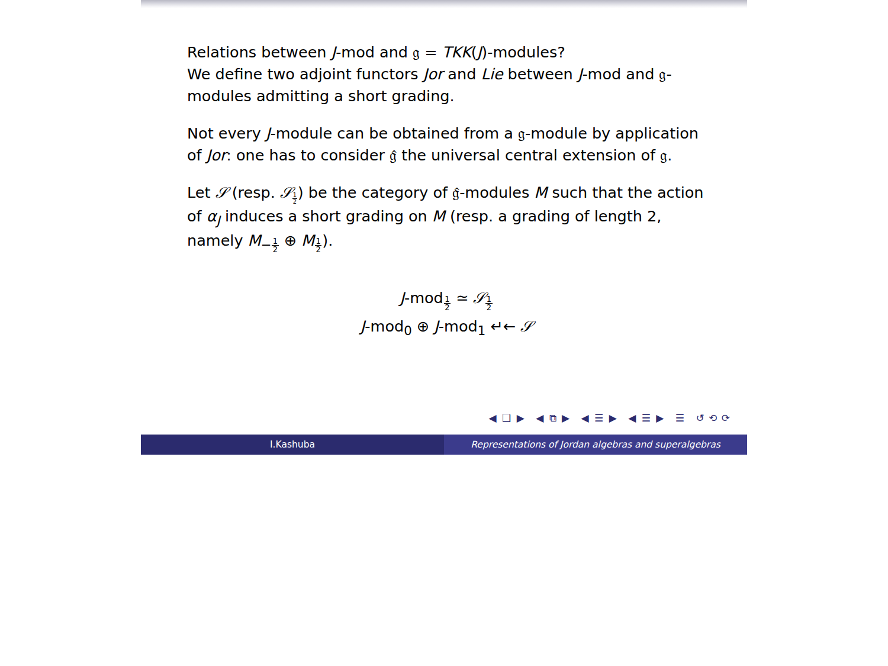Relations between J-mod and 𝔤 = TKK(J)-modules?
We define two adjoint functors Jor and Lie between J-mod and 𝔤-modules admitting a short grading.
Not every J-module can be obtained from a 𝔤-module by application of Jor: one has to consider 𝔤̂ the universal central extension of 𝔤.
Let 𝒮 (resp. 𝒮12) be the category of 𝔤̂-modules M such that the action of αJ induces a short grading on M (resp. a grading of length 2, namely M−12 ⊕ M12).
J-mod12 ≃ 𝒮12
J-mod0 ⊕ J-mod1 ↵← 𝒮
◀ ❑ ▶ ◀ ⧉ ▶ ◀ ☰ ▶ ◀ ☰ ▶ ☰ ↺ ⟲ ⟳
I.Kashuba
Representations of Jordan algebras and superalgebras